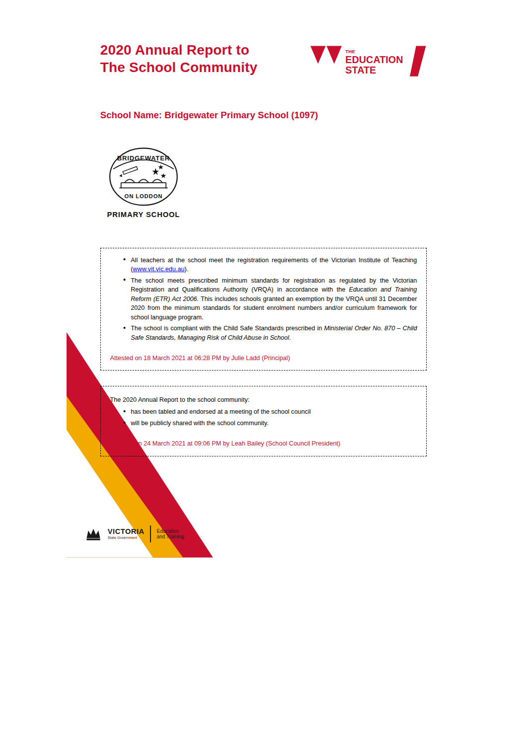2020 Annual Report toThe School Community
THE EDUCATION STATE
School Name: Bridgewater Primary School (1097)
BRIDGEWATER ON LODDON PRIMARY SCHOOL
All teachers at the school meet the registration requirements of the Victorian Institute of Teaching (www.vit.vic.edu.au).
The school meets prescribed minimum standards for registration as regulated by the Victorian Registration and Qualifications Authority (VRQA) in accordance with the Education and Training Reform (ETR) Act 2006. This includes schools granted an exemption by the VRQA until 31 December 2020 from the minimum standards for student enrolment numbers and/or curriculum framework for school language program.
The school is compliant with the Child Safe Standards prescribed in Ministerial Order No. 870 – Child Safe Standards, Managing Risk of Child Abuse in School.
Attested on 18 March 2021 at 06:28 PM by Julie Ladd (Principal)
The 2020 Annual Report to the school community:
has been tabled and endorsed at a meeting of the school council
will be publicly shared with the school community.
Attested on 24 March 2021 at 09:06 PM by Leah Bailey (School Council President)
VICTORIAState Government
Education
and Training